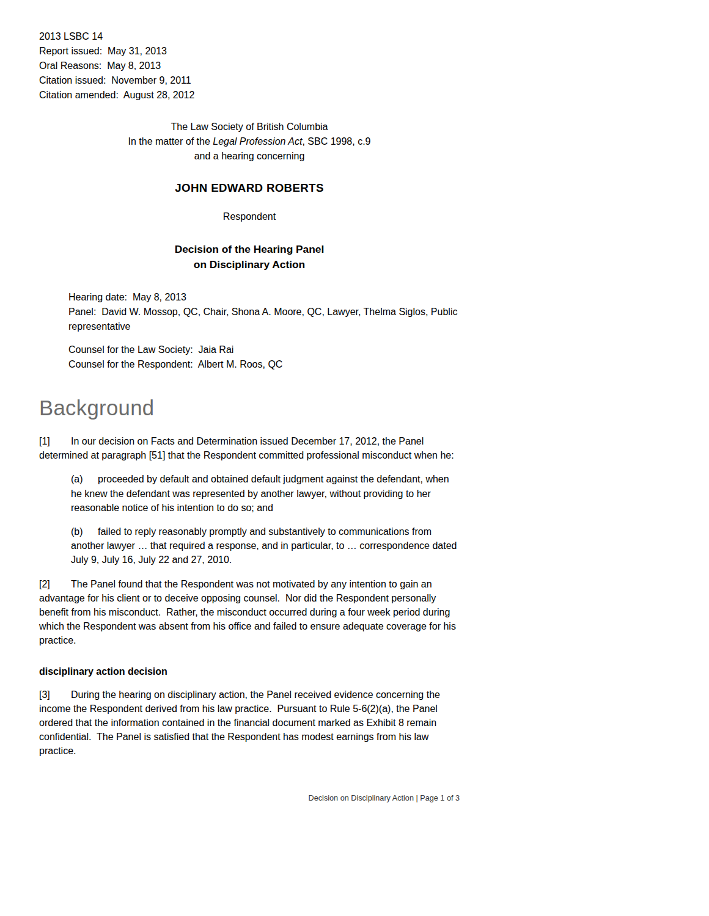2013 LSBC 14
Report issued: May 31, 2013
Oral Reasons: May 8, 2013
Citation issued: November 9, 2011
Citation amended: August 28, 2012
The Law Society of British Columbia
In the matter of the Legal Profession Act, SBC 1998, c.9
and a hearing concerning
JOHN EDWARD ROBERTS
Respondent
Decision of the Hearing Panel
on Disciplinary Action
Hearing date: May 8, 2013
Panel: David W. Mossop, QC, Chair, Shona A. Moore, QC, Lawyer, Thelma Siglos, Public representative
Counsel for the Law Society: Jaia Rai
Counsel for the Respondent: Albert M. Roos, QC
Background
[1] In our decision on Facts and Determination issued December 17, 2012, the Panel determined at paragraph [51] that the Respondent committed professional misconduct when he:
(a) proceeded by default and obtained default judgment against the defendant, when he knew the defendant was represented by another lawyer, without providing to her reasonable notice of his intention to do so; and
(b) failed to reply reasonably promptly and substantively to communications from another lawyer … that required a response, and in particular, to … correspondence dated July 9, July 16, July 22 and 27, 2010.
[2] The Panel found that the Respondent was not motivated by any intention to gain an advantage for his client or to deceive opposing counsel. Nor did the Respondent personally benefit from his misconduct. Rather, the misconduct occurred during a four week period during which the Respondent was absent from his office and failed to ensure adequate coverage for his practice.
disciplinary action decision
[3] During the hearing on disciplinary action, the Panel received evidence concerning the income the Respondent derived from his law practice. Pursuant to Rule 5-6(2)(a), the Panel ordered that the information contained in the financial document marked as Exhibit 8 remain confidential. The Panel is satisfied that the Respondent has modest earnings from his law practice.
Decision on Disciplinary Action | Page 1 of 3